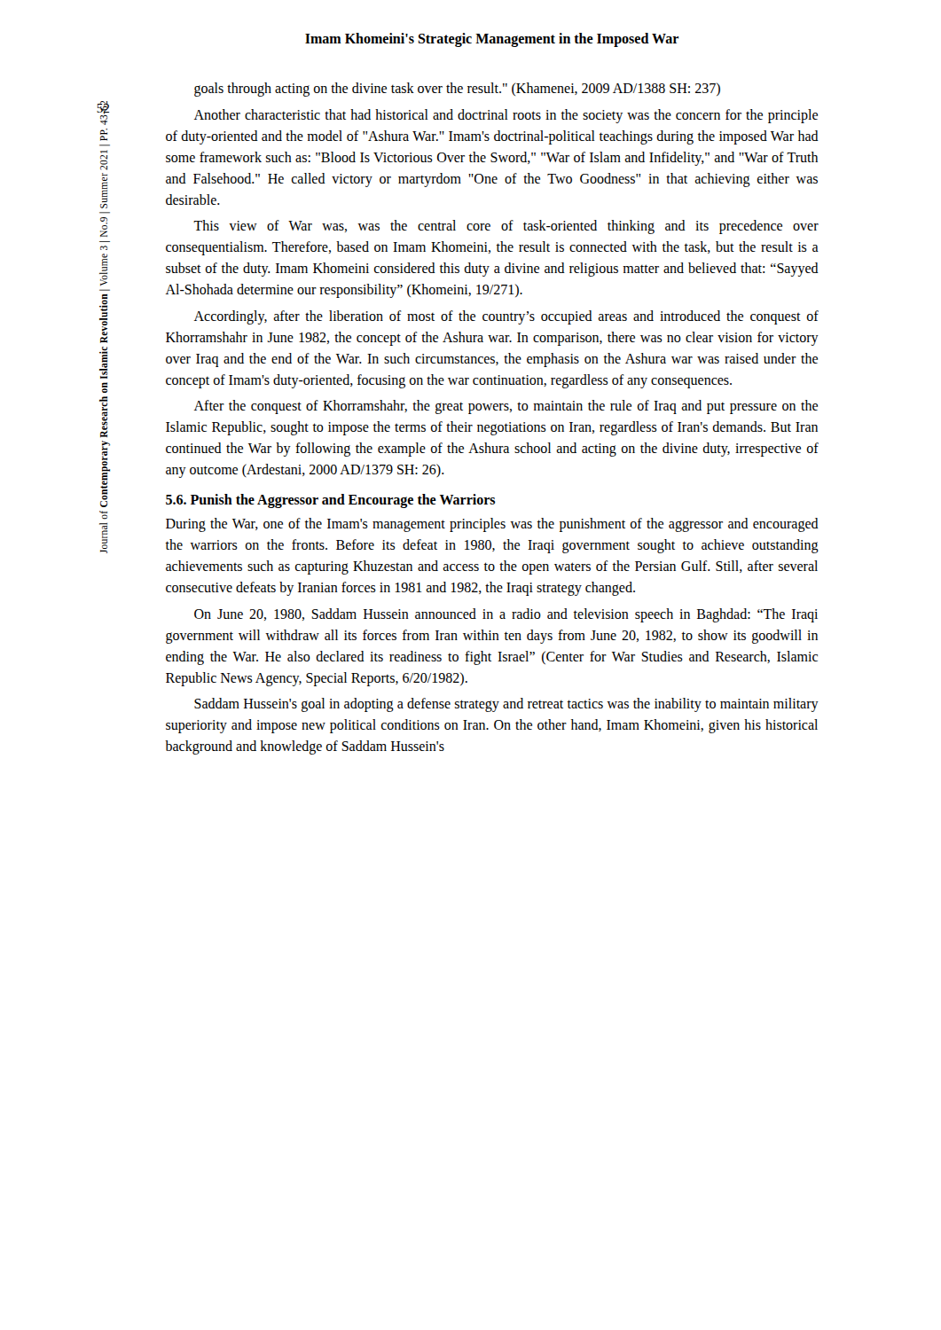Imam Khomeini's Strategic Management in the Imposed War
52
Journal of Contemporary Research on Islamic Revolution | Volume 3 | No.9 | Summer 2021 | PP. 43-62
goals through acting on the divine task over the result." (Khamenei, 2009 AD/1388 SH: 237)
Another characteristic that had historical and doctrinal roots in the society was the concern for the principle of duty-oriented and the model of "Ashura War." Imam's doctrinal-political teachings during the imposed War had some framework such as: "Blood Is Victorious Over the Sword," "War of Islam and Infidelity," and "War of Truth and Falsehood." He called victory or martyrdom "One of the Two Goodness" in that achieving either was desirable.
This view of War was, was the central core of task-oriented thinking and its precedence over consequentialism. Therefore, based on Imam Khomeini, the result is connected with the task, but the result is a subset of the duty. Imam Khomeini considered this duty a divine and religious matter and believed that: “Sayyed Al-Shohada determine our responsibility” (Khomeini, 19/271).
Accordingly, after the liberation of most of the country’s occupied areas and introduced the conquest of Khorramshahr in June 1982, the concept of the Ashura war. In comparison, there was no clear vision for victory over Iraq and the end of the War. In such circumstances, the emphasis on the Ashura war was raised under the concept of Imam's duty-oriented, focusing on the war continuation, regardless of any consequences.
After the conquest of Khorramshahr, the great powers, to maintain the rule of Iraq and put pressure on the Islamic Republic, sought to impose the terms of their negotiations on Iran, regardless of Iran's demands. But Iran continued the War by following the example of the Ashura school and acting on the divine duty, irrespective of any outcome (Ardestani, 2000 AD/1379 SH: 26).
5.6. Punish the Aggressor and Encourage the Warriors
During the War, one of the Imam's management principles was the punishment of the aggressor and encouraged the warriors on the fronts. Before its defeat in 1980, the Iraqi government sought to achieve outstanding achievements such as capturing Khuzestan and access to the open waters of the Persian Gulf. Still, after several consecutive defeats by Iranian forces in 1981 and 1982, the Iraqi strategy changed.
On June 20, 1980, Saddam Hussein announced in a radio and television speech in Baghdad: “The Iraqi government will withdraw all its forces from Iran within ten days from June 20, 1982, to show its goodwill in ending the War. He also declared its readiness to fight Israel” (Center for War Studies and Research, Islamic Republic News Agency, Special Reports, 6/20/1982).
Saddam Hussein's goal in adopting a defense strategy and retreat tactics was the inability to maintain military superiority and impose new political conditions on Iran. On the other hand, Imam Khomeini, given his historical background and knowledge of Saddam Hussein's